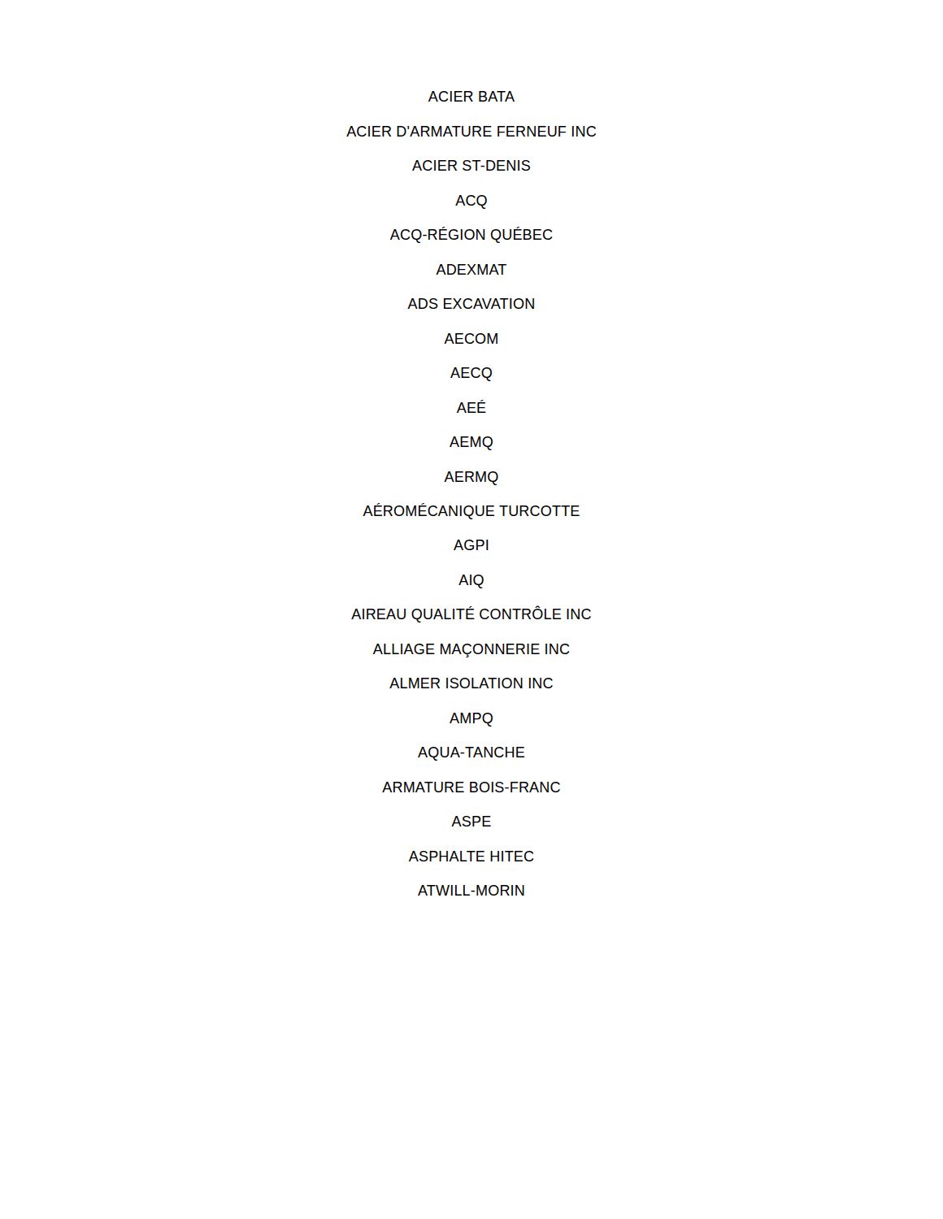ACIER BATA
ACIER D'ARMATURE FERNEUF INC
ACIER ST-DENIS
ACQ
ACQ-RÉGION QUÉBEC
ADEXMAT
ADS EXCAVATION
AECOM
AECQ
AEÉ
AEMQ
AERMQ
AÉROMÉCANIQUE TURCOTTE
AGPI
AIQ
AIREAU QUALITÉ CONTRÔLE INC
ALLIAGE MAÇONNERIE INC
ALMER ISOLATION INC
AMPQ
AQUA-TANCHE
ARMATURE BOIS-FRANC
ASPE
ASPHALTE HITEC
ATWILL-MORIN